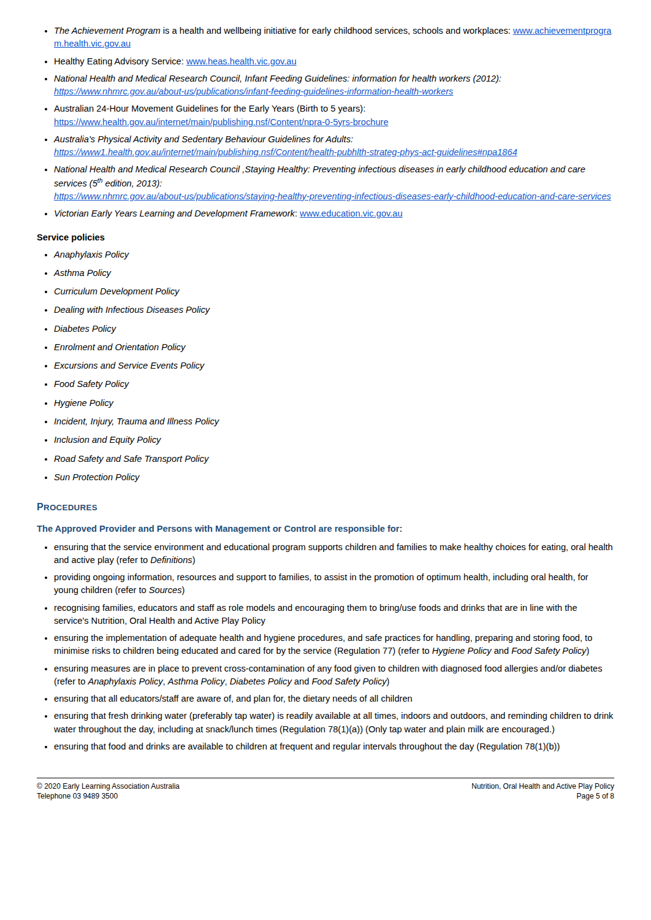The Achievement Program is a health and wellbeing initiative for early childhood services, schools and workplaces: www.achievementprogram.health.vic.gov.au
Healthy Eating Advisory Service: www.heas.health.vic.gov.au
National Health and Medical Research Council, Infant Feeding Guidelines: information for health workers (2012):
https://www.nhmrc.gov.au/about-us/publications/infant-feeding-guidelines-information-health-workers
Australian 24-Hour Movement Guidelines for the Early Years (Birth to 5 years):
https://www.health.gov.au/internet/main/publishing.nsf/Content/npra-0-5yrs-brochure
Australia's Physical Activity and Sedentary Behaviour Guidelines for Adults:
https://www1.health.gov.au/internet/main/publishing.nsf/Content/health-pubhlth-strateg-phys-act-guidelines#npa1864
National Health and Medical Research Council ,Staying Healthy: Preventing infectious diseases in early childhood education and care services (5th edition, 2013):
https://www.nhmrc.gov.au/about-us/publications/staying-healthy-preventing-infectious-diseases-early-childhood-education-and-care-services
Victorian Early Years Learning and Development Framework: www.education.vic.gov.au
Service policies
Anaphylaxis Policy
Asthma Policy
Curriculum Development Policy
Dealing with Infectious Diseases Policy
Diabetes Policy
Enrolment and Orientation Policy
Excursions and Service Events Policy
Food Safety Policy
Hygiene Policy
Incident, Injury, Trauma and Illness Policy
Inclusion and Equity Policy
Road Safety and Safe Transport Policy
Sun Protection Policy
PROCEDURES
The Approved Provider and Persons with Management or Control are responsible for:
ensuring that the service environment and educational program supports children and families to make healthy choices for eating, oral health and active play (refer to Definitions)
providing ongoing information, resources and support to families, to assist in the promotion of optimum health, including oral health, for young children (refer to Sources)
recognising families, educators and staff as role models and encouraging them to bring/use foods and drinks that are in line with the service's Nutrition, Oral Health and Active Play Policy
ensuring the implementation of adequate health and hygiene procedures, and safe practices for handling, preparing and storing food, to minimise risks to children being educated and cared for by the service (Regulation 77) (refer to Hygiene Policy and Food Safety Policy)
ensuring measures are in place to prevent cross-contamination of any food given to children with diagnosed food allergies and/or diabetes (refer to Anaphylaxis Policy, Asthma Policy, Diabetes Policy and Food Safety Policy)
ensuring that all educators/staff are aware of, and plan for, the dietary needs of all children
ensuring that fresh drinking water (preferably tap water) is readily available at all times, indoors and outdoors, and reminding children to drink water throughout the day, including at snack/lunch times (Regulation 78(1)(a)) (Only tap water and plain milk are encouraged.)
ensuring that food and drinks are available to children at frequent and regular intervals throughout the day (Regulation 78(1)(b))
© 2020 Early Learning Association Australia
Telephone 03 9489 3500
Nutrition, Oral Health and Active Play Policy
Page 5 of 8